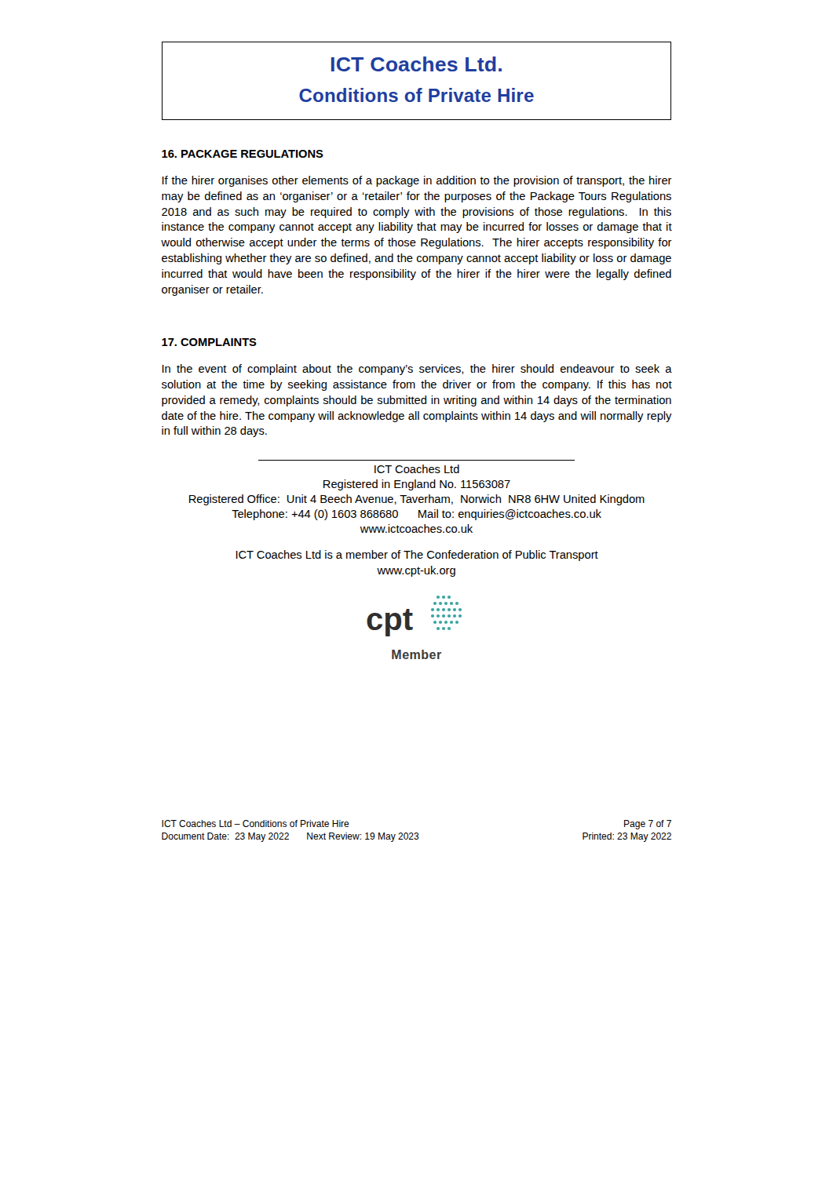ICT Coaches Ltd.
Conditions of Private Hire
16. Package Regulations
If the hirer organises other elements of a package in addition to the provision of transport, the hirer may be defined as an ‘organiser’ or a ‘retailer’ for the purposes of the Package Tours Regulations 2018 and as such may be required to comply with the provisions of those regulations. In this instance the company cannot accept any liability that may be incurred for losses or damage that it would otherwise accept under the terms of those Regulations. The hirer accepts responsibility for establishing whether they are so defined, and the company cannot accept liability or loss or damage incurred that would have been the responsibility of the hirer if the hirer were the legally defined organiser or retailer.
17. Complaints
In the event of complaint about the company’s services, the hirer should endeavour to seek a solution at the time by seeking assistance from the driver or from the company. If this has not provided a remedy, complaints should be submitted in writing and within 14 days of the termination date of the hire. The company will acknowledge all complaints within 14 days and will normally reply in full within 28 days.
ICT Coaches Ltd
Registered in England No. 11563087
Registered Office: Unit 4 Beech Avenue, Taverham, Norwich NR8 6HW United Kingdom
Telephone: +44 (0) 1603 868680 Mail to: enquiries@ictcoaches.co.uk
www.ictcoaches.co.uk
ICT Coaches Ltd is a member of The Confederation of Public Transport
www.cpt-uk.org
cpt
Member
ICT Coaches Ltd – Conditions of Private Hire
Document Date: 23 May 2022 Next Review: 19 May 2023
Page 7 of 7
Printed: 23 May 2022